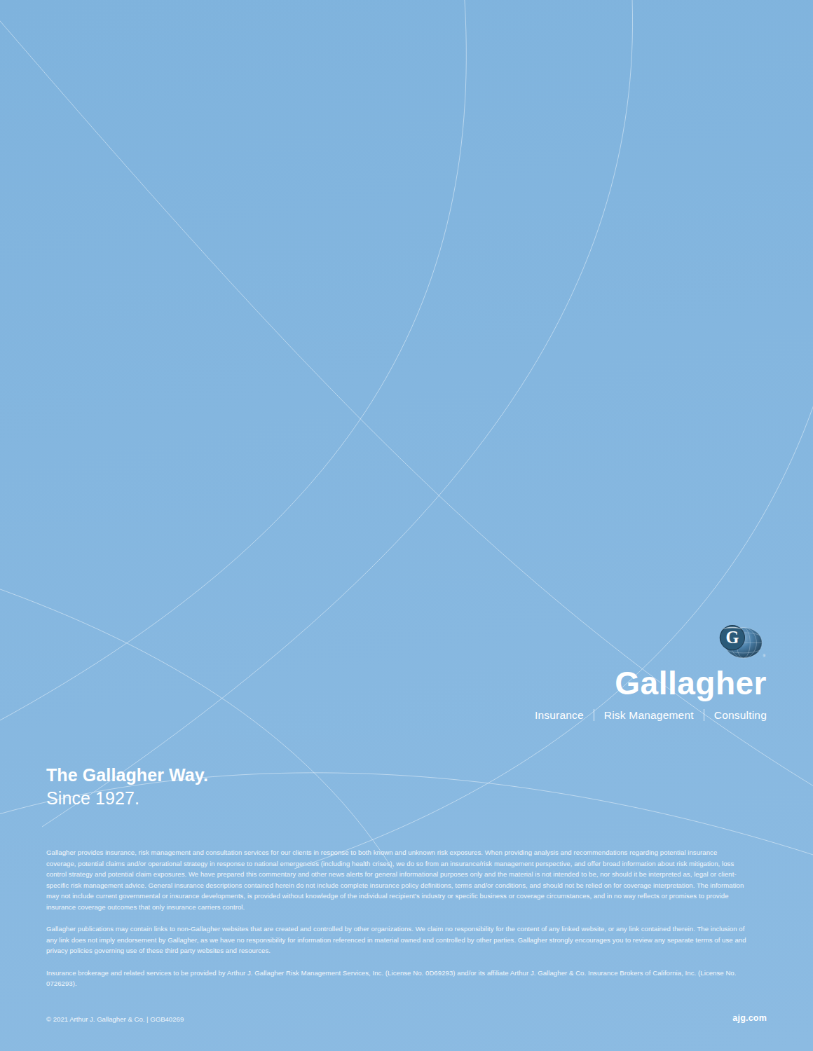G ®
Gallagher
Insurance Risk Management Consulting
The Gallagher Way. Since 1927.
Gallagher provides insurance, risk management and consultation services for our clients in response to both known and unknown risk exposures. When providing analysis and recommendations regarding potential insurance coverage, potential claims and/or operational strategy in response to national emergencies (including health crises), we do so from an insurance/risk management perspective, and offer broad information about risk mitigation, loss control strategy and potential claim exposures. We have prepared this commentary and other news alerts for general informational purposes only and the material is not intended to be, nor should it be interpreted as, legal or client-specific risk management advice. General insurance descriptions contained herein do not include complete insurance policy definitions, terms and/or conditions, and should not be relied on for coverage interpretation. The information may not include current governmental or insurance developments, is provided without knowledge of the individual recipient's industry or specific business or coverage circumstances, and in no way reflects or promises to provide insurance coverage outcomes that only insurance carriers control.
Gallagher publications may contain links to non-Gallagher websites that are created and controlled by other organizations. We claim no responsibility for the content of any linked website, or any link contained therein. The inclusion of any link does not imply endorsement by Gallagher, as we have no responsibility for information referenced in material owned and controlled by other parties. Gallagher strongly encourages you to review any separate terms of use and privacy policies governing use of these third party websites and resources.
Insurance brokerage and related services to be provided by Arthur J. Gallagher Risk Management Services, Inc. (License No. 0D69293) and/or its affiliate Arthur J. Gallagher & Co. Insurance Brokers of California, Inc. (License No. 0726293).
© 2021 Arthur J. Gallagher & Co. | GGB40269
ajg.com